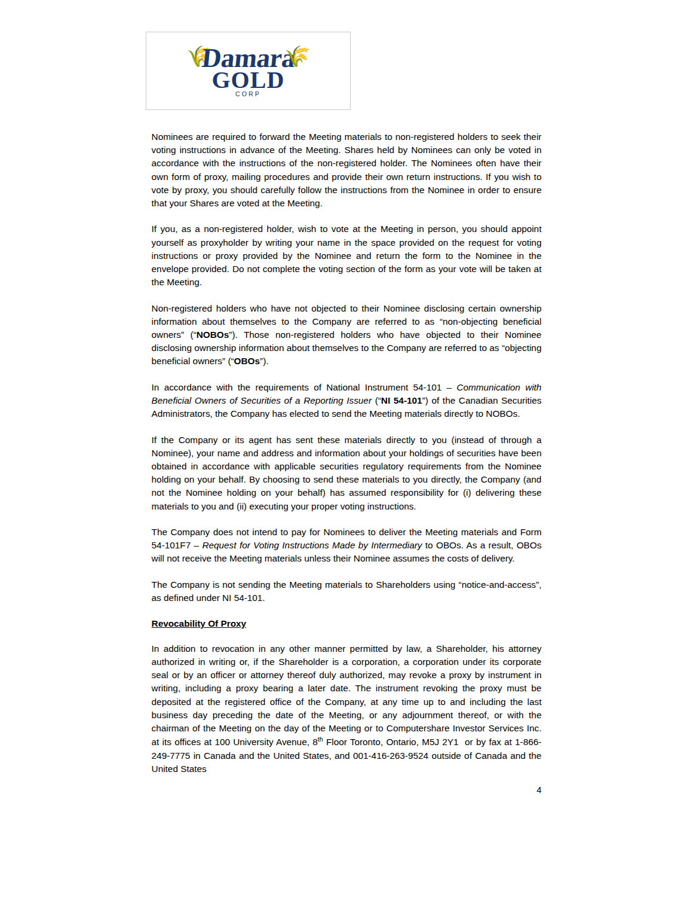🌾 Damara GOLD CORP 🌾
Nominees are required to forward the Meeting materials to non-registered holders to seek their voting instructions in advance of the Meeting. Shares held by Nominees can only be voted in accordance with the instructions of the non-registered holder. The Nominees often have their own form of proxy, mailing procedures and provide their own return instructions. If you wish to vote by proxy, you should carefully follow the instructions from the Nominee in order to ensure that your Shares are voted at the Meeting.
If you, as a non-registered holder, wish to vote at the Meeting in person, you should appoint yourself as proxyholder by writing your name in the space provided on the request for voting instructions or proxy provided by the Nominee and return the form to the Nominee in the envelope provided. Do not complete the voting section of the form as your vote will be taken at the Meeting.
Non-registered holders who have not objected to their Nominee disclosing certain ownership information about themselves to the Company are referred to as “non-objecting beneficial owners” (“NOBOs”). Those non-registered holders who have objected to their Nominee disclosing ownership information about themselves to the Company are referred to as “objecting beneficial owners” (“OBOs”).
In accordance with the requirements of National Instrument 54-101 – Communication with Beneficial Owners of Securities of a Reporting Issuer (“NI 54-101”) of the Canadian Securities Administrators, the Company has elected to send the Meeting materials directly to NOBOs.
If the Company or its agent has sent these materials directly to you (instead of through a Nominee), your name and address and information about your holdings of securities have been obtained in accordance with applicable securities regulatory requirements from the Nominee holding on your behalf. By choosing to send these materials to you directly, the Company (and not the Nominee holding on your behalf) has assumed responsibility for (i) delivering these materials to you and (ii) executing your proper voting instructions.
The Company does not intend to pay for Nominees to deliver the Meeting materials and Form 54-101F7 – Request for Voting Instructions Made by Intermediary to OBOs. As a result, OBOs will not receive the Meeting materials unless their Nominee assumes the costs of delivery.
The Company is not sending the Meeting materials to Shareholders using “notice-and-access”, as defined under NI 54-101.
Revocability Of Proxy
In addition to revocation in any other manner permitted by law, a Shareholder, his attorney authorized in writing or, if the Shareholder is a corporation, a corporation under its corporate seal or by an officer or attorney thereof duly authorized, may revoke a proxy by instrument in writing, including a proxy bearing a later date. The instrument revoking the proxy must be deposited at the registered office of the Company, at any time up to and including the last business day preceding the date of the Meeting, or any adjournment thereof, or with the chairman of the Meeting on the day of the Meeting or to Computershare Investor Services Inc. at its offices at 100 University Avenue, 8th Floor Toronto, Ontario, M5J 2Y1 or by fax at 1-866-249-7775 in Canada and the United States, and 001-416-263-9524 outside of Canada and the United States
4